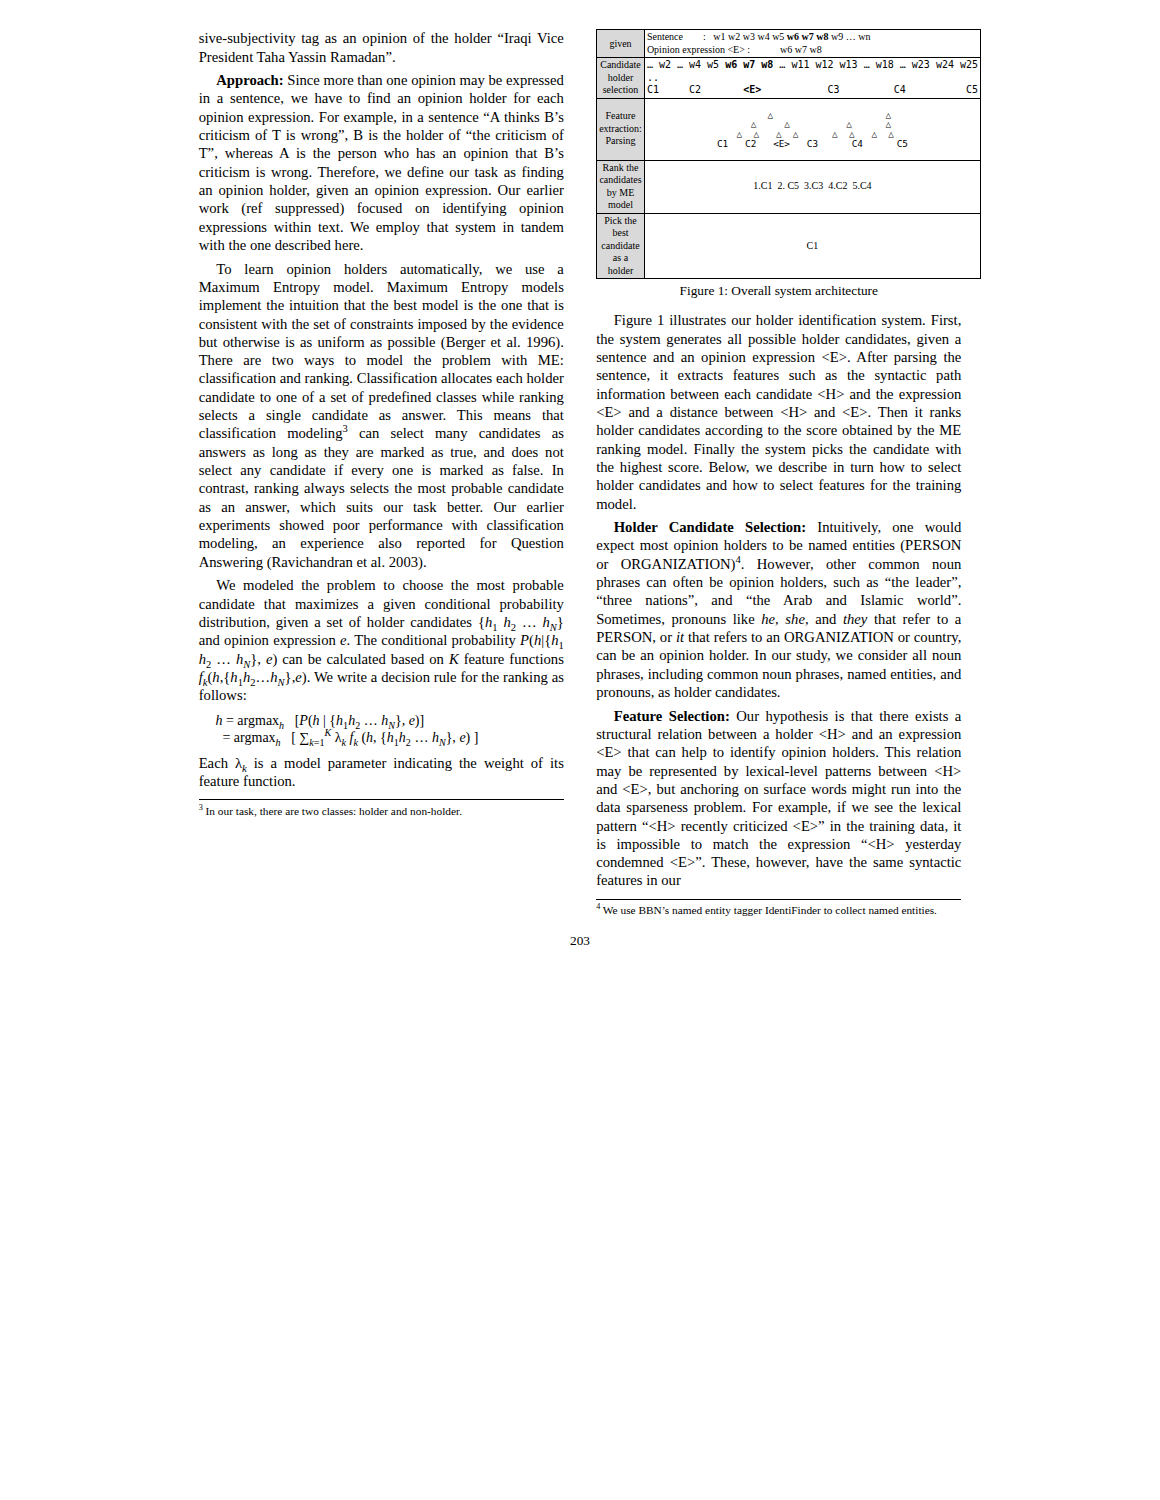sive-subjectivity tag as an opinion of the holder “Iraqi Vice President Taha Yassin Ramadan”.
Approach: Since more than one opinion may be expressed in a sentence, we have to find an opinion holder for each opinion expression. For example, in a sentence “A thinks B’s criticism of T is wrong”, B is the holder of “the criticism of T”, whereas A is the person who has an opinion that B’s criticism is wrong. Therefore, we define our task as finding an opinion holder, given an opinion expression. Our earlier work (ref suppressed) focused on identifying opinion expressions within text. We employ that system in tandem with the one described here.
To learn opinion holders automatically, we use a Maximum Entropy model. Maximum Entropy models implement the intuition that the best model is the one that is consistent with the set of constraints imposed by the evidence but otherwise is as uniform as possible (Berger et al. 1996). There are two ways to model the problem with ME: classification and ranking. Classification allocates each holder candidate to one of a set of predefined classes while ranking selects a single candidate as answer. This means that classification modeling3 can select many candidates as answers as long as they are marked as true, and does not select any candidate if every one is marked as false. In contrast, ranking always selects the most probable candidate as an answer, which suits our task better. Our earlier experiments showed poor performance with classification modeling, an experience also reported for Question Answering (Ravichandran et al. 2003).
We modeled the problem to choose the most probable candidate that maximizes a given conditional probability distribution, given a set of holder candidates {h1 h2 … hN} and opinion expression e. The conditional probability P(h|{h1 h2 … hN}, e) can be calculated based on K feature functions fk(h,{h1h2…hN},e). We write a decision rule for the ranking as follows:
h = argmaxh [P(h | {h1h2 … hN}, e)] = argmaxh [ ∑k=1K λk fk (h, {h1h2 … hN}, e) ]
Each λk is a model parameter indicating the weight of its feature function.
3 In our task, there are two classes: holder and non-holder.
| given | Sentence : w1 w2 w3 w4 w5 w6 w7 w8 w9 … wn Opinion expression <E> : w6 w7 w8 |
| Candidate holder selection | … w2 … w4 w5 w6 w7 w8 … w11 w12 w13 … w18 … w23 w24 w25 .. C1 C2 <E> C3 C4 C5 |
| Feature extraction: Parsing | △ △ △ △ △ △ △ △ △ △ △ △ △ △ C1 C2 <E> C3 C4 C5 |
| Rank the candidates by ME model | 1.C1 2. C5 3.C3 4.C2 5.C4 |
| Pick the best candidate as a holder | C1 |
Figure 1: Overall system architecture
Figure 1 illustrates our holder identification system. First, the system generates all possible holder candidates, given a sentence and an opinion expression <E>. After parsing the sentence, it extracts features such as the syntactic path information between each candidate <H> and the expression <E> and a distance between <H> and <E>. Then it ranks holder candidates according to the score obtained by the ME ranking model. Finally the system picks the candidate with the highest score. Below, we describe in turn how to select holder candidates and how to select features for the training model.
Holder Candidate Selection: Intuitively, one would expect most opinion holders to be named entities (PERSON or ORGANIZATION)4. However, other common noun phrases can often be opinion holders, such as “the leader”, “three nations”, and “the Arab and Islamic world”. Sometimes, pronouns like he, she, and they that refer to a PERSON, or it that refers to an ORGANIZATION or country, can be an opinion holder. In our study, we consider all noun phrases, including common noun phrases, named entities, and pronouns, as holder candidates.
Feature Selection: Our hypothesis is that there exists a structural relation between a holder <H> and an expression <E> that can help to identify opinion holders. This relation may be represented by lexical-level patterns between <H> and <E>, but anchoring on surface words might run into the data sparseness problem. For example, if we see the lexical pattern “<H> recently criticized <E>” in the training data, it is impossible to match the expression “<H> yesterday condemned <E>”. These, however, have the same syntactic features in our
4 We use BBN’s named entity tagger IdentiFinder to collect named entities.
203